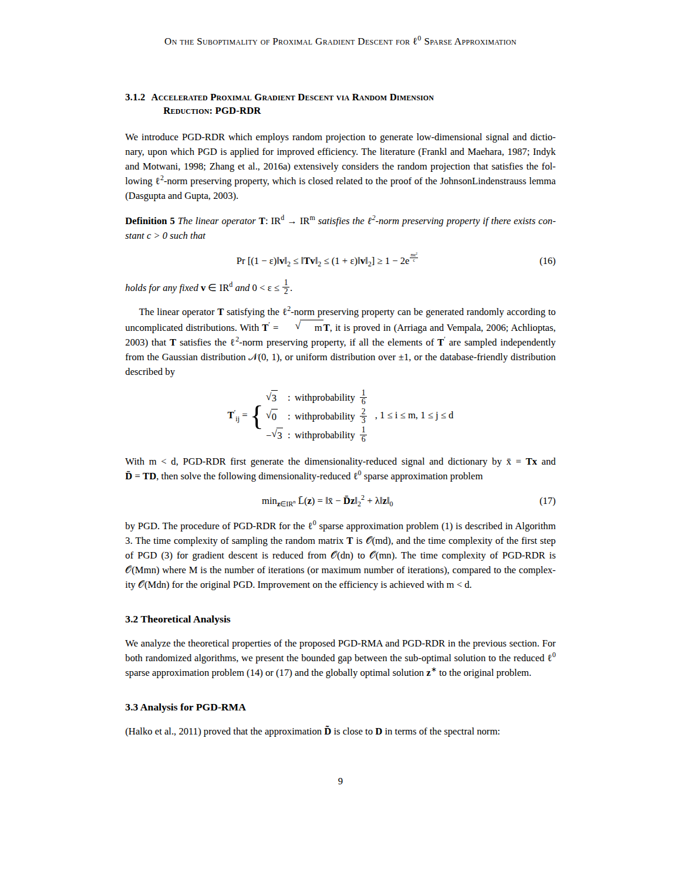On the Suboptimality of Proximal Gradient Descent for ℓ0 Sparse Approximation
3.1.2 Accelerated Proximal Gradient Descent via Random DimensionReduction: PGD-RDR
We introduce PGD-RDR which employs random projection to generate low-dimensional signal and dictionary, upon which PGD is applied for improved efficiency. The literature (Frankl and Maehara, 1987; Indyk and Motwani, 1998; Zhang et al., 2016a) extensively considers the random projection that satisfies the following ℓ2-norm preserving property, which is closed related to the proof of the JohnsonLindenstrauss lemma (Dasgupta and Gupta, 2003).
Definition 5 The linear operator T: IRd → IRm satisfies the ℓ2-norm preserving property if there exists constant c > 0 such that
Pr [(1 − ε)‖v‖2 ≤ ‖Tv‖2 ≤ (1 + ε)‖v‖2] ≥ 1 − 2emε2 c
(16)
holds for any fixed v ∈ IRd and 0 < ε ≤ 12.
The linear operator T satisfying the ℓ2-norm preserving property can be generated randomly according to uncomplicated distributions. With T′ = mT, it is proved in (Arriaga and Vempala, 2006; Achlioptas, 2003) that T satisfies the ℓ2-norm preserving property, if all the elements of T′ are sampled independently from the Gaussian distribution 𝒩(0, 1), or uniform distribution over ±1, or the database-friendly distribution described by
T′ij = { 3: withprobability 16 0: withprobability 23 −3: withprobability 16 , 1 ≤ i ≤ m, 1 ≤ j ≤ d
With m < d, PGD-RDR first generate the dimensionality-reduced signal and dictionary by x̄ = Tx and D̄ = TD, then solve the following dimensionality-reduced ℓ0 sparse approximation problem
minz∈IRn L̄(z) = ‖x̄ − D̄z‖22 + λ‖z‖0
(17)
by PGD. The procedure of PGD-RDR for the ℓ0 sparse approximation problem (1) is described in Algorithm 3. The time complexity of sampling the random matrix T is 𝒪(md), and the time complexity of the first step of PGD (3) for gradient descent is reduced from 𝒪(dn) to 𝒪(mn). The time complexity of PGD-RDR is 𝒪(Mmn) where M is the number of iterations (or maximum number of iterations), compared to the complexity 𝒪(Mdn) for the original PGD. Improvement on the efficiency is achieved with m < d.
3.2 Theoretical Analysis
We analyze the theoretical properties of the proposed PGD-RMA and PGD-RDR in the previous section. For both randomized algorithms, we present the bounded gap between the sub-optimal solution to the reduced ℓ0 sparse approximation problem (14) or (17) and the globally optimal solution z∗ to the original problem.
3.3 Analysis for PGD-RMA
(Halko et al., 2011) proved that the approximation D̃ is close to D in terms of the spectral norm:
9